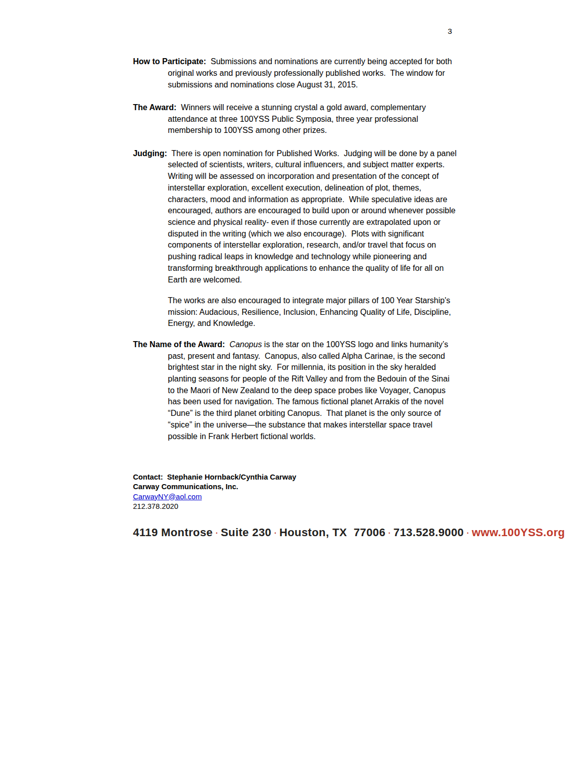3
How to Participate: Submissions and nominations are currently being accepted for both original works and previously professionally published works. The window for submissions and nominations close August 31, 2015.
The Award: Winners will receive a stunning crystal a gold award, complementary attendance at three 100YSS Public Symposia, three year professional membership to 100YSS among other prizes.
Judging: There is open nomination for Published Works. Judging will be done by a panel selected of scientists, writers, cultural influencers, and subject matter experts. Writing will be assessed on incorporation and presentation of the concept of interstellar exploration, excellent execution, delineation of plot, themes, characters, mood and information as appropriate. While speculative ideas are encouraged, authors are encouraged to build upon or around whenever possible science and physical reality- even if those currently are extrapolated upon or disputed in the writing (which we also encourage). Plots with significant components of interstellar exploration, research, and/or travel that focus on pushing radical leaps in knowledge and technology while pioneering and transforming breakthrough applications to enhance the quality of life for all on Earth are welcomed.
The works are also encouraged to integrate major pillars of 100 Year Starship's mission: Audacious, Resilience, Inclusion, Enhancing Quality of Life, Discipline, Energy, and Knowledge.
The Name of the Award: Canopus is the star on the 100YSS logo and links humanity’s past, present and fantasy. Canopus, also called Alpha Carinae, is the second brightest star in the night sky. For millennia, its position in the sky heralded planting seasons for people of the Rift Valley and from the Bedouin of the Sinai to the Maori of New Zealand to the deep space probes like Voyager, Canopus has been used for navigation. The famous fictional planet Arrakis of the novel “Dune” is the third planet orbiting Canopus. That planet is the only source of “spice” in the universe—the substance that makes interstellar space travel possible in Frank Herbert fictional worlds.
Contact: Stephanie Hornback/Cynthia Carway
Carway Communications, Inc.
CarwayNY@aol.com
212.378.2020
4119 Montrose·Suite 230·Houston, TX 77006·713.528.9000·www.100YSS.org